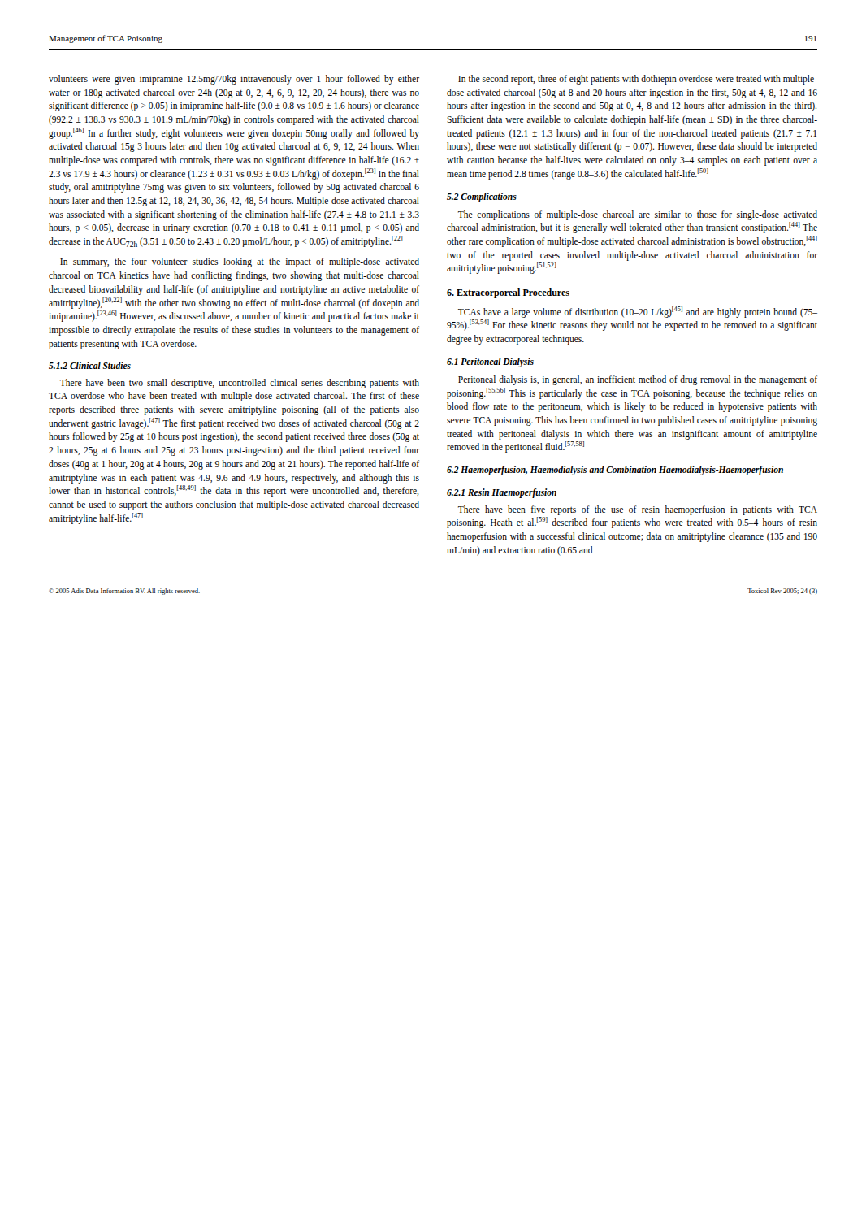Management of TCA Poisoning 191
volunteers were given imipramine 12.5mg/70kg intravenously over 1 hour followed by either water or 180g activated charcoal over 24h (20g at 0, 2, 4, 6, 9, 12, 20, 24 hours), there was no significant difference (p > 0.05) in imipramine half-life (9.0 ± 0.8 vs 10.9 ± 1.6 hours) or clearance (992.2 ± 138.3 vs 930.3 ± 101.9 mL/min/70kg) in controls compared with the activated charcoal group.[46] In a further study, eight volunteers were given doxepin 50mg orally and followed by activated charcoal 15g 3 hours later and then 10g activated charcoal at 6, 9, 12, 24 hours. When multiple-dose was compared with controls, there was no significant difference in half-life (16.2 ± 2.3 vs 17.9 ± 4.3 hours) or clearance (1.23 ± 0.31 vs 0.93 ± 0.03 L/h/kg) of doxepin.[23] In the final study, oral amitriptyline 75mg was given to six volunteers, followed by 50g activated charcoal 6 hours later and then 12.5g at 12, 18, 24, 30, 36, 42, 48, 54 hours. Multiple-dose activated charcoal was associated with a significant shortening of the elimination half-life (27.4 ± 4.8 to 21.1 ± 3.3 hours, p < 0.05), decrease in urinary excretion (0.70 ± 0.18 to 0.41 ± 0.11 µmol, p < 0.05) and decrease in the AUC72h (3.51 ± 0.50 to 2.43 ± 0.20 µmol/L/hour, p < 0.05) of amitriptyline.[22]
In summary, the four volunteer studies looking at the impact of multiple-dose activated charcoal on TCA kinetics have had conflicting findings, two showing that multi-dose charcoal decreased bioavailability and half-life (of amitriptyline and nortriptyline an active metabolite of amitriptyline),[20,22] with the other two showing no effect of multi-dose charcoal (of doxepin and imipramine).[23,46] However, as discussed above, a number of kinetic and practical factors make it impossible to directly extrapolate the results of these studies in volunteers to the management of patients presenting with TCA overdose.
5.1.2 Clinical Studies
There have been two small descriptive, uncontrolled clinical series describing patients with TCA overdose who have been treated with multiple-dose activated charcoal. The first of these reports described three patients with severe amitriptyline poisoning (all of the patients also underwent gastric lavage).[47] The first patient received two doses of activated charcoal (50g at 2 hours followed by 25g at 10 hours post ingestion), the second patient received three doses (50g at 2 hours, 25g at 6 hours and 25g at 23 hours post-ingestion) and the third patient received four doses (40g at 1 hour, 20g at 4 hours, 20g at 9 hours and 20g at 21 hours). The reported half-life of amitriptyline was in each patient was 4.9, 9.6 and 4.9 hours, respectively, and although this is lower than in historical controls,[48,49] the data in this report were uncontrolled and, therefore, cannot be used to support the authors conclusion that multiple-dose activated charcoal decreased amitriptyline half-life.[47]
In the second report, three of eight patients with dothiepin overdose were treated with multiple-dose activated charcoal (50g at 8 and 20 hours after ingestion in the first, 50g at 4, 8, 12 and 16 hours after ingestion in the second and 50g at 0, 4, 8 and 12 hours after admission in the third). Sufficient data were available to calculate dothiepin half-life (mean ± SD) in the three charcoal-treated patients (12.1 ± 1.3 hours) and in four of the non-charcoal treated patients (21.7 ± 7.1 hours), these were not statistically different (p = 0.07). However, these data should be interpreted with caution because the half-lives were calculated on only 3–4 samples on each patient over a mean time period 2.8 times (range 0.8–3.6) the calculated half-life.[50]
5.2 Complications
The complications of multiple-dose charcoal are similar to those for single-dose activated charcoal administration, but it is generally well tolerated other than transient constipation.[44] The other rare complication of multiple-dose activated charcoal administration is bowel obstruction,[44] two of the reported cases involved multiple-dose activated charcoal administration for amitriptyline poisoning.[51,52]
6. Extracorporeal Procedures
TCAs have a large volume of distribution (10–20 L/kg)[45] and are highly protein bound (75–95%).[53,54] For these kinetic reasons they would not be expected to be removed to a significant degree by extracorporeal techniques.
6.1 Peritoneal Dialysis
Peritoneal dialysis is, in general, an inefficient method of drug removal in the management of poisoning.[55,56] This is particularly the case in TCA poisoning, because the technique relies on blood flow rate to the peritoneum, which is likely to be reduced in hypotensive patients with severe TCA poisoning. This has been confirmed in two published cases of amitriptyline poisoning treated with peritoneal dialysis in which there was an insignificant amount of amitriptyline removed in the peritoneal fluid.[57,58]
6.2 Haemoperfusion, Haemodialysis and Combination Haemodialysis-Haemoperfusion
6.2.1 Resin Haemoperfusion
There have been five reports of the use of resin haemoperfusion in patients with TCA poisoning. Heath et al.[59] described four patients who were treated with 0.5–4 hours of resin haemoperfusion with a successful clinical outcome; data on amitriptyline clearance (135 and 190 mL/min) and extraction ratio (0.65 and
© 2005 Adis Data Information BV. All rights reserved. Toxicol Rev 2005; 24 (3)